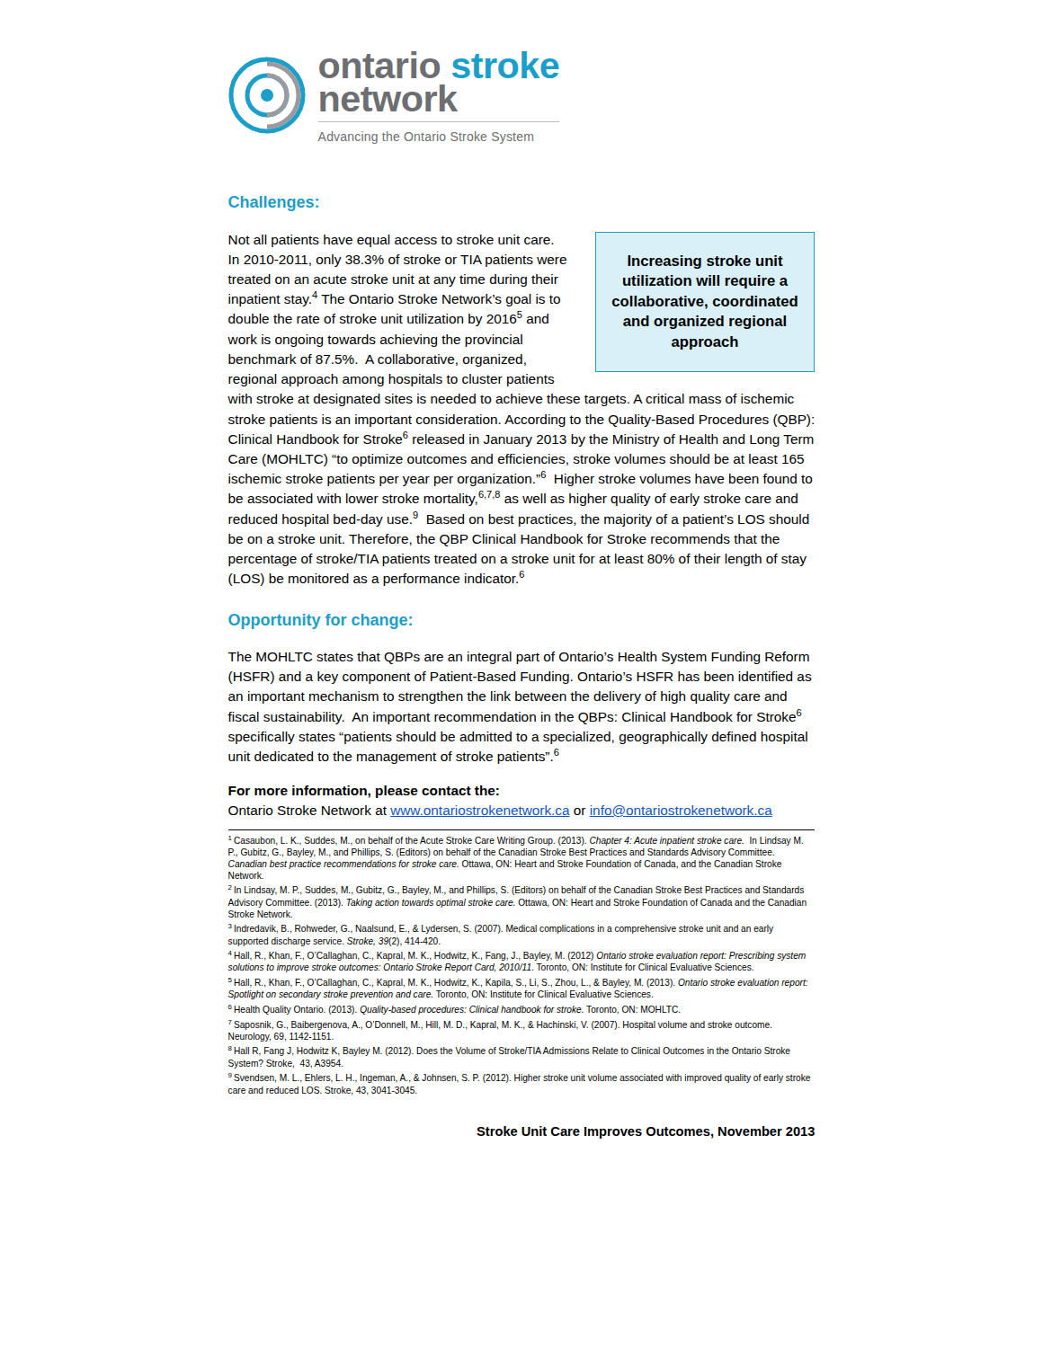ontario stroke
network
Advancing the Ontario Stroke System
Challenges:
Increasing stroke unit utilization will require a collaborative, coordinated and organized regional approach
Not all patients have equal access to stroke unit care. In 2010-2011, only 38.3% of stroke or TIA patients were treated on an acute stroke unit at any time during their inpatient stay.4 The Ontario Stroke Network’s goal is to double the rate of stroke unit utilization by 20165 and work is ongoing towards achieving the provincial benchmark of 87.5%. A collaborative, organized, regional approach among hospitals to cluster patients with stroke at designated sites is needed to achieve these targets. A critical mass of ischemic stroke patients is an important consideration. According to the Quality-Based Procedures (QBP): Clinical Handbook for Stroke6 released in January 2013 by the Ministry of Health and Long Term Care (MOHLTC) “to optimize outcomes and efficiencies, stroke volumes should be at least 165 ischemic stroke patients per year per organization.”6 Higher stroke volumes have been found to be associated with lower stroke mortality,6,7,8 as well as higher quality of early stroke care and reduced hospital bed-day use.9 Based on best practices, the majority of a patient’s LOS should be on a stroke unit. Therefore, the QBP Clinical Handbook for Stroke recommends that the percentage of stroke/TIA patients treated on a stroke unit for at least 80% of their length of stay (LOS) be monitored as a performance indicator.6
Opportunity for change:
The MOHLTC states that QBPs are an integral part of Ontario’s Health System Funding Reform (HSFR) and a key component of Patient-Based Funding. Ontario’s HSFR has been identified as an important mechanism to strengthen the link between the delivery of high quality care and fiscal sustainability. An important recommendation in the QBPs: Clinical Handbook for Stroke6 specifically states “patients should be admitted to a specialized, geographically defined hospital unit dedicated to the management of stroke patients”.6
For more information, please contact the:
Ontario Stroke Network at www.ontariostrokenetwork.ca or info@ontariostrokenetwork.ca
Casaubon, L. K., Suddes, M., on behalf of the Acute Stroke Care Writing Group. (2013). Chapter 4: Acute inpatient stroke care. In Lindsay M. P., Gubitz, G., Bayley, M., and Phillips, S. (Editors) on behalf of the Canadian Stroke Best Practices and Standards Advisory Committee. Canadian best practice recommendations for stroke care. Ottawa, ON: Heart and Stroke Foundation of Canada, and the Canadian Stroke Network.
In Lindsay, M. P., Suddes, M., Gubitz, G., Bayley, M., and Phillips, S. (Editors) on behalf of the Canadian Stroke Best Practices and Standards Advisory Committee. (2013). Taking action towards optimal stroke care. Ottawa, ON: Heart and Stroke Foundation of Canada and the Canadian Stroke Network.
Indredavik, B., Rohweder, G., Naalsund, E., & Lydersen, S. (2007). Medical complications in a comprehensive stroke unit and an early supported discharge service. Stroke, 39(2), 414-420.
Hall, R., Khan, F., O’Callaghan, C., Kapral, M. K., Hodwitz, K., Fang, J., Bayley, M. (2012) Ontario stroke evaluation report: Prescribing system solutions to improve stroke outcomes: Ontario Stroke Report Card, 2010/11. Toronto, ON: Institute for Clinical Evaluative Sciences.
Hall, R., Khan, F., O’Callaghan, C., Kapral, M. K., Hodwitz, K., Kapila, S., Li, S., Zhou, L., & Bayley, M. (2013). Ontario stroke evaluation report: Spotlight on secondary stroke prevention and care. Toronto, ON: Institute for Clinical Evaluative Sciences.
Health Quality Ontario. (2013). Quality-based procedures: Clinical handbook for stroke. Toronto, ON: MOHLTC.
Saposnik, G., Baibergenova, A., O’Donnell, M., Hill, M. D., Kapral, M. K., & Hachinski, V. (2007). Hospital volume and stroke outcome. Neurology, 69, 1142-1151.
Hall R, Fang J, Hodwitz K, Bayley M. (2012). Does the Volume of Stroke/TIA Admissions Relate to Clinical Outcomes in the Ontario Stroke System? Stroke, 43, A3954.
Svendsen, M. L., Ehlers, L. H., Ingeman, A., & Johnsen, S. P. (2012). Higher stroke unit volume associated with improved quality of early stroke care and reduced LOS. Stroke, 43, 3041-3045.
Stroke Unit Care Improves Outcomes, November 2013